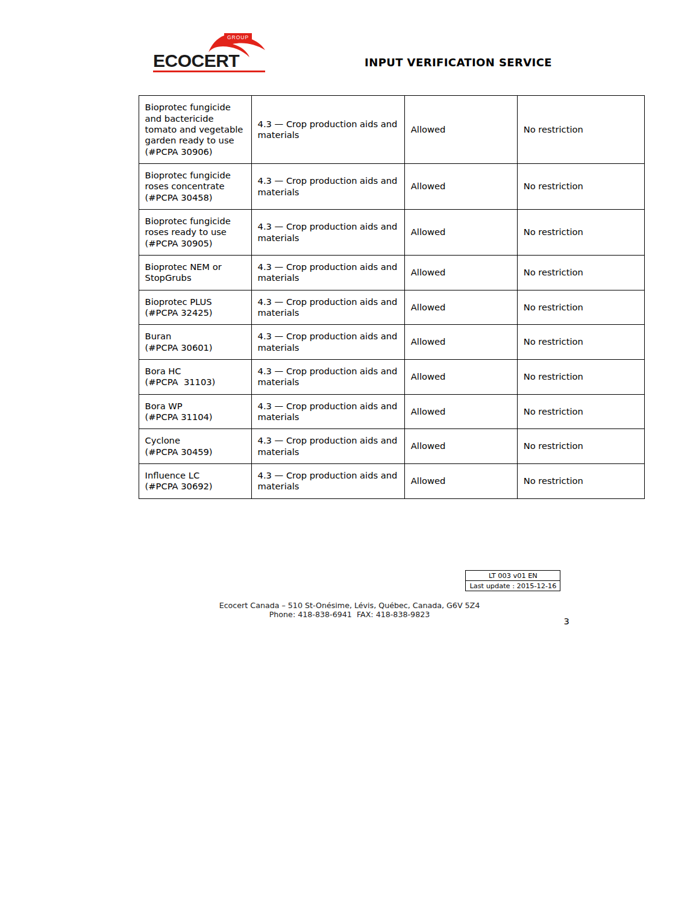GROUP ECOCERT
INPUT VERIFICATION SERVICE
| Bioprotec fungicide and bactericide tomato and vegetable garden ready to use (#PCPA 30906) | 4.3 — Crop production aids and materials | Allowed | No restriction |
| Bioprotec fungicide roses concentrate (#PCPA 30458) | 4.3 — Crop production aids and materials | Allowed | No restriction |
| Bioprotec fungicide roses ready to use (#PCPA 30905) | 4.3 — Crop production aids and materials | Allowed | No restriction |
| Bioprotec NEM or StopGrubs | 4.3 — Crop production aids and materials | Allowed | No restriction |
| Bioprotec PLUS (#PCPA 32425) | 4.3 — Crop production aids and materials | Allowed | No restriction |
| Buran (#PCPA 30601) | 4.3 — Crop production aids and materials | Allowed | No restriction |
| Bora HC (#PCPA 31103) | 4.3 — Crop production aids and materials | Allowed | No restriction |
| Bora WP (#PCPA 31104) | 4.3 — Crop production aids and materials | Allowed | No restriction |
| Cyclone (#PCPA 30459) | 4.3 — Crop production aids and materials | Allowed | No restriction |
| Influence LC (#PCPA 30692) | 4.3 — Crop production aids and materials | Allowed | No restriction |
| LT 003 v01 EN |
| Last update : 2015-12-16 |
Ecocert Canada – 510 St-Onésime, Lévis, Québec, Canada, G6V 5Z4
Phone: 418-838-6941 FAX: 418-838-9823
3